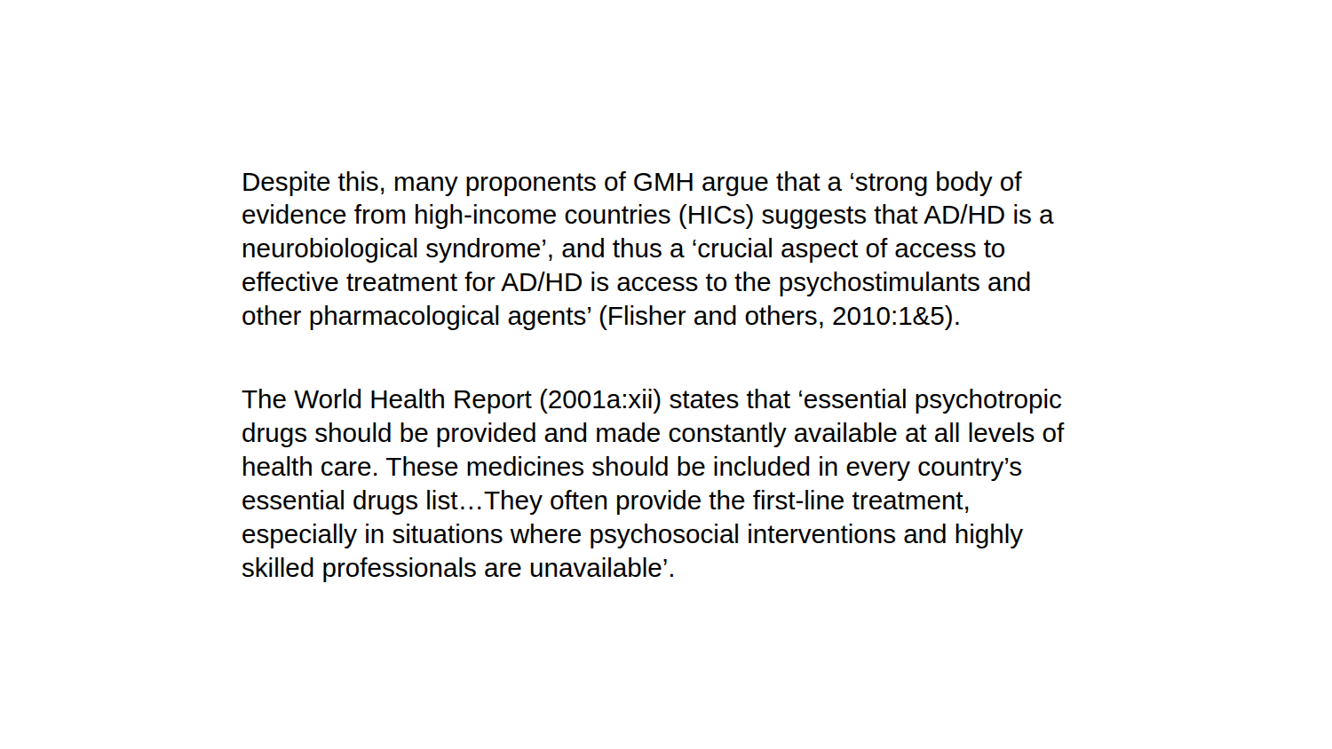Despite this, many proponents of GMH argue that a ‘strong body of evidence from high-income countries (HICs) suggests that AD/HD is a neurobiological syndrome’, and thus a ‘crucial aspect of access to effective treatment for AD/HD is access to the psychostimulants and other pharmacological agents’ (Flisher and others, 2010:1&5).
The World Health Report (2001a:xii) states that ‘essential psychotropic drugs should be provided and made constantly available at all levels of health care. These medicines should be included in every country’s essential drugs list…They often provide the first-line treatment, especially in situations where psychosocial interventions and highly skilled professionals are unavailable’.